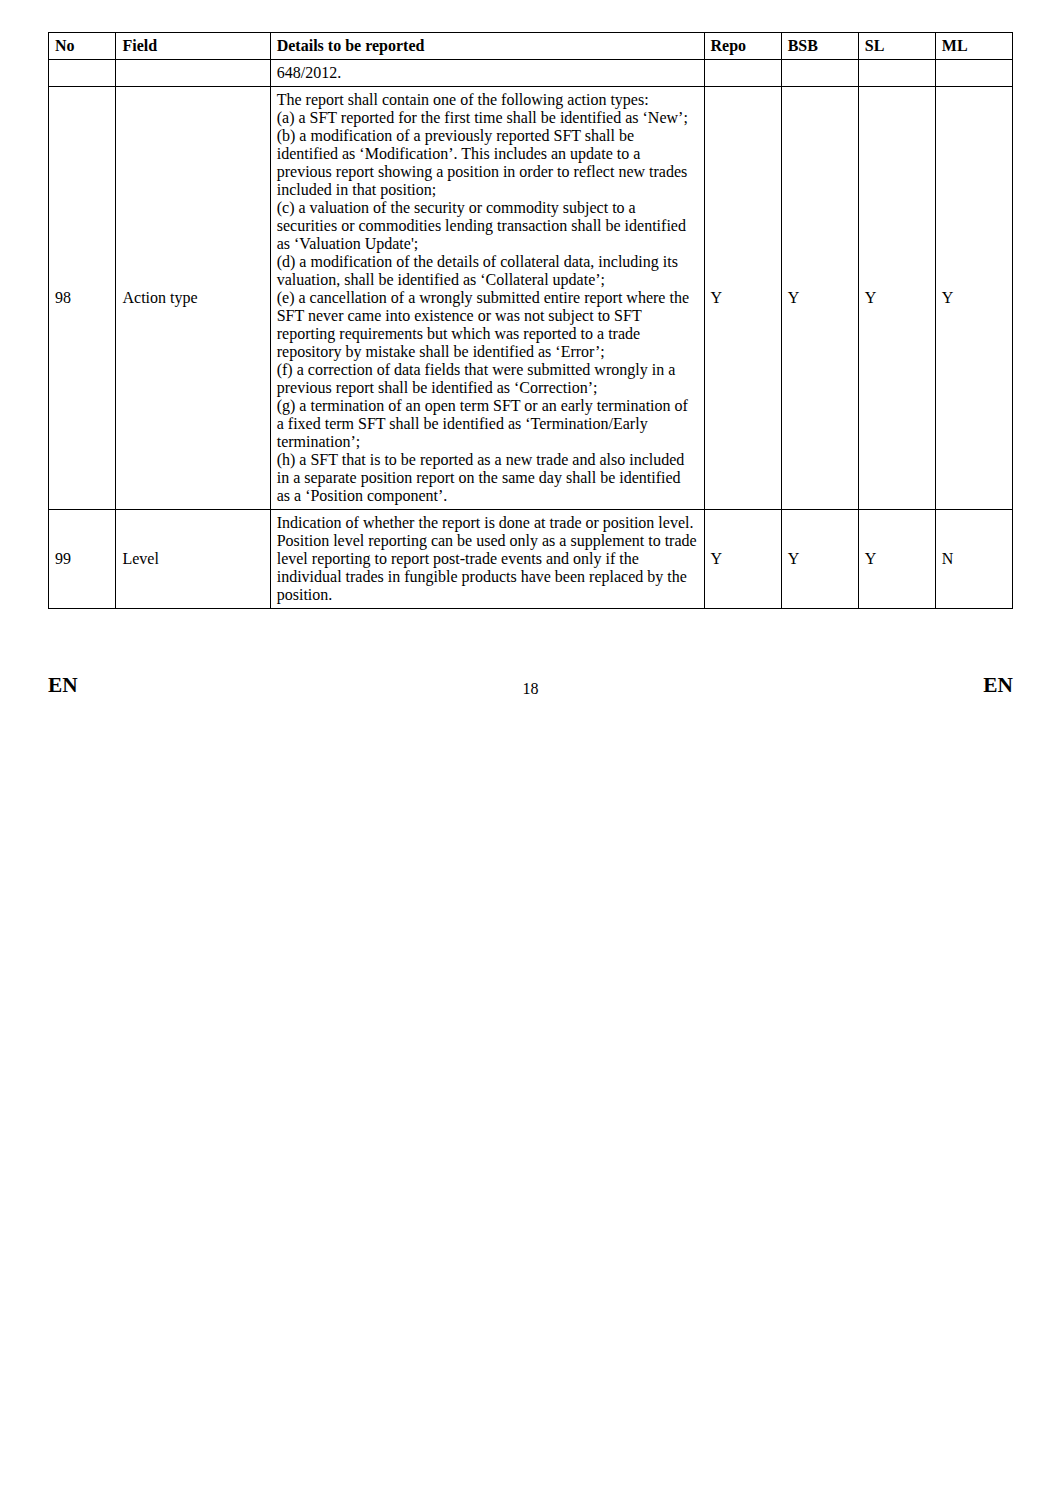| No | Field | Details to be reported | Repo | BSB | SL | ML |
| --- | --- | --- | --- | --- | --- | --- |
| | | 648/2012. | | | | |
| 98 | Action type | The report shall contain one of the following action types: (a) a SFT reported for the first time shall be identified as ‘New’; (b) a modification of a previously reported SFT shall be identified as ‘Modification’. This includes an update to a previous report showing a position in order to reflect new trades included in that position; (c) a valuation of the security or commodity subject to a securities or commodities lending transaction shall be identified as ‘Valuation Update'; (d) a modification of the details of collateral data, including its valuation, shall be identified as ‘Collateral update’; (e) a cancellation of a wrongly submitted entire report where the SFT never came into existence or was not subject to SFT reporting requirements but which was reported to a trade repository by mistake shall be identified as ‘Error’; (f) a correction of data fields that were submitted wrongly in a previous report shall be identified as ‘Correction’; (g) a termination of an open term SFT or an early termination of a fixed term SFT shall be identified as ‘Termination/Early termination’; (h) a SFT that is to be reported as a new trade and also included in a separate position report on the same day shall be identified as a ‘Position component’. | Y | Y | Y | Y |
| 99 | Level | Indication of whether the report is done at trade or position level. Position level reporting can be used only as a supplement to trade level reporting to report post-trade events and only if the individual trades in fungible products have been replaced by the position. | Y | Y | Y | N |
EN 18 EN